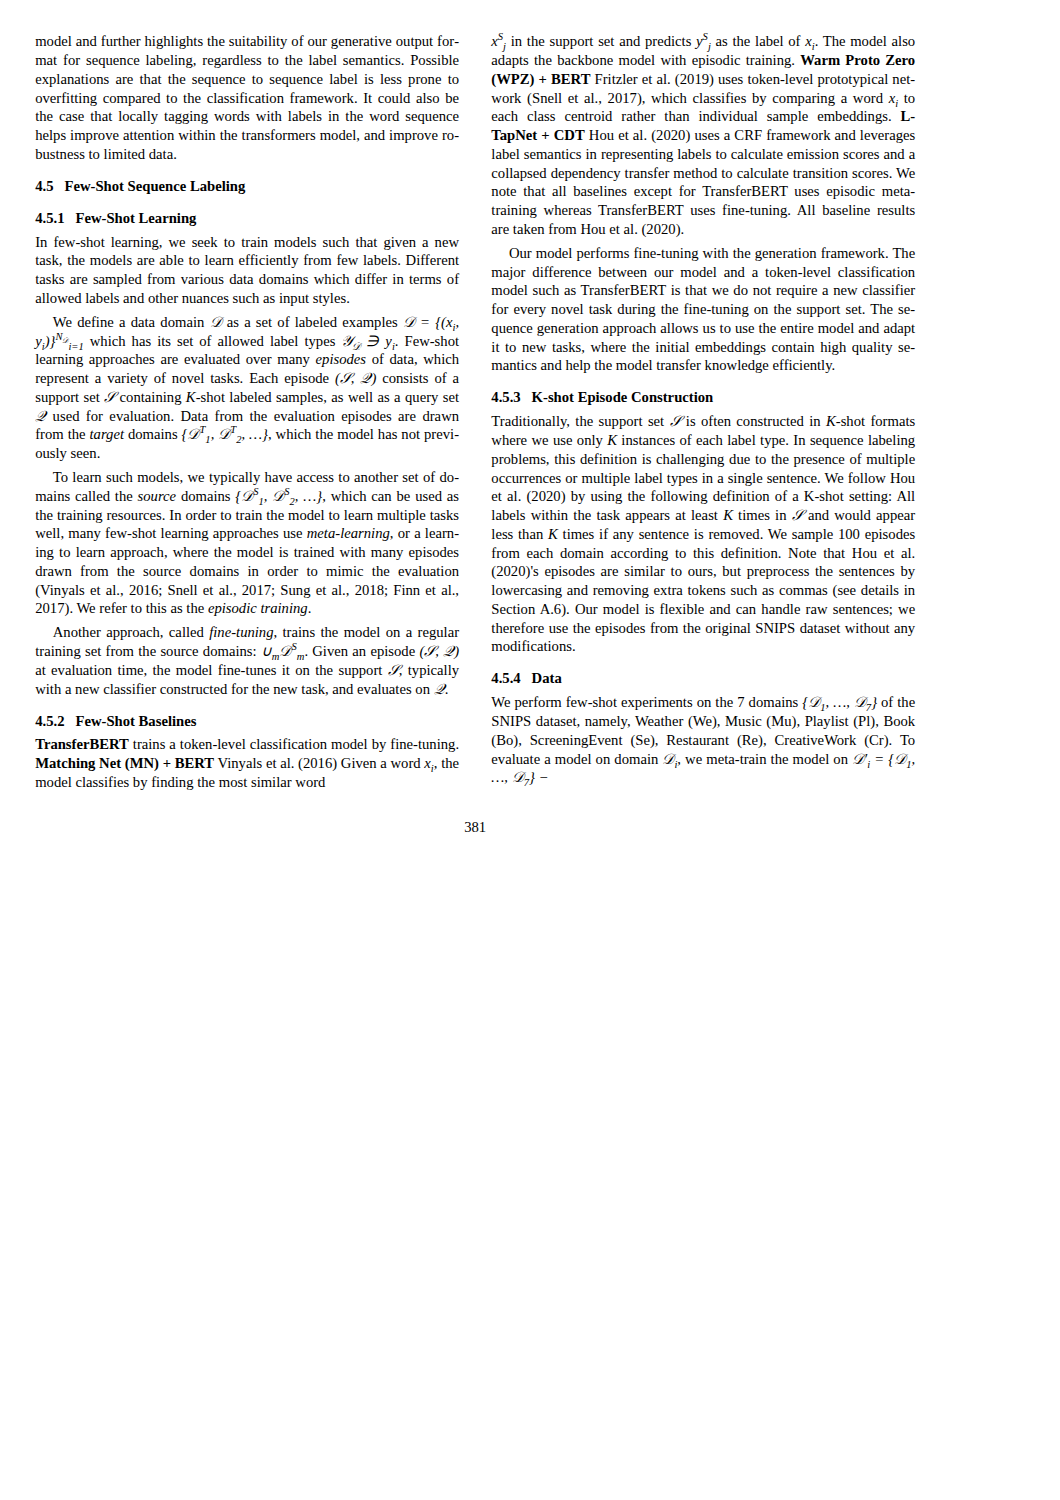model and further highlights the suitability of our generative output format for sequence labeling, regardless to the label semantics. Possible explanations are that the sequence to sequence label is less prone to overfitting compared to the classification framework. It could also be the case that locally tagging words with labels in the word sequence helps improve attention within the transformers model, and improve robustness to limited data.
4.5 Few-Shot Sequence Labeling
4.5.1 Few-Shot Learning
In few-shot learning, we seek to train models such that given a new task, the models are able to learn efficiently from few labels. Different tasks are sampled from various data domains which differ in terms of allowed labels and other nuances such as input styles.
We define a data domain 𝒟 as a set of labeled examples 𝒟 = {(xi, yi)}N𝒟i=1 which has its set of allowed label types 𝒴𝒟 ∋ yi. Few-shot learning approaches are evaluated over many episodes of data, which represent a variety of novel tasks. Each episode (𝒮, 𝒬) consists of a support set 𝒮 containing K-shot labeled samples, as well as a query set 𝒬 used for evaluation. Data from the evaluation episodes are drawn from the target domains {𝒟T1, 𝒟T2, …}, which the model has not previously seen.
To learn such models, we typically have access to another set of domains called the source domains {𝒟S1, 𝒟S2, …}, which can be used as the training resources. In order to train the model to learn multiple tasks well, many few-shot learning approaches use meta-learning, or a learning to learn approach, where the model is trained with many episodes drawn from the source domains in order to mimic the evaluation (Vinyals et al., 2016; Snell et al., 2017; Sung et al., 2018; Finn et al., 2017). We refer to this as the episodic training.
Another approach, called fine-tuning, trains the model on a regular training set from the source domains: ∪m𝒟Sm. Given an episode (𝒮, 𝒬) at evaluation time, the model fine-tunes it on the support 𝒮, typically with a new classifier constructed for the new task, and evaluates on 𝒬.
4.5.2 Few-Shot Baselines
TransferBERT trains a token-level classification model by fine-tuning. Matching Net (MN) + BERT Vinyals et al. (2016) Given a word xi, the model classifies by finding the most similar word
xSj in the support set and predicts ySj as the label of xi. The model also adapts the backbone model with episodic training. Warm Proto Zero (WPZ) + BERT Fritzler et al. (2019) uses token-level prototypical network (Snell et al., 2017), which classifies by comparing a word xi to each class centroid rather than individual sample embeddings. L-TapNet + CDT Hou et al. (2020) uses a CRF framework and leverages label semantics in representing labels to calculate emission scores and a collapsed dependency transfer method to calculate transition scores. We note that all baselines except for TransferBERT uses episodic meta-training whereas TransferBERT uses fine-tuning. All baseline results are taken from Hou et al. (2020).
Our model performs fine-tuning with the generation framework. The major difference between our model and a token-level classification model such as TransferBERT is that we do not require a new classifier for every novel task during the fine-tuning on the support set. The sequence generation approach allows us to use the entire model and adapt it to new tasks, where the initial embeddings contain high quality semantics and help the model transfer knowledge efficiently.
4.5.3 K-shot Episode Construction
Traditionally, the support set 𝒮 is often constructed in K-shot formats where we use only K instances of each label type. In sequence labeling problems, this definition is challenging due to the presence of multiple occurrences or multiple label types in a single sentence. We follow Hou et al. (2020) by using the following definition of a K-shot setting: All labels within the task appears at least K times in 𝒮 and would appear less than K times if any sentence is removed. We sample 100 episodes from each domain according to this definition. Note that Hou et al. (2020)'s episodes are similar to ours, but preprocess the sentences by lowercasing and removing extra tokens such as commas (see details in Section A.6). Our model is flexible and can handle raw sentences; we therefore use the episodes from the original SNIPS dataset without any modifications.
4.5.4 Data
We perform few-shot experiments on the 7 domains {𝒟1, …, 𝒟7} of the SNIPS dataset, namely, Weather (We), Music (Mu), Playlist (Pl), Book (Bo), ScreeningEvent (Se), Restaurant (Re), CreativeWork (Cr). To evaluate a model on domain 𝒟i, we meta-train the model on 𝒟′i = {𝒟1, …, 𝒟7} −
381